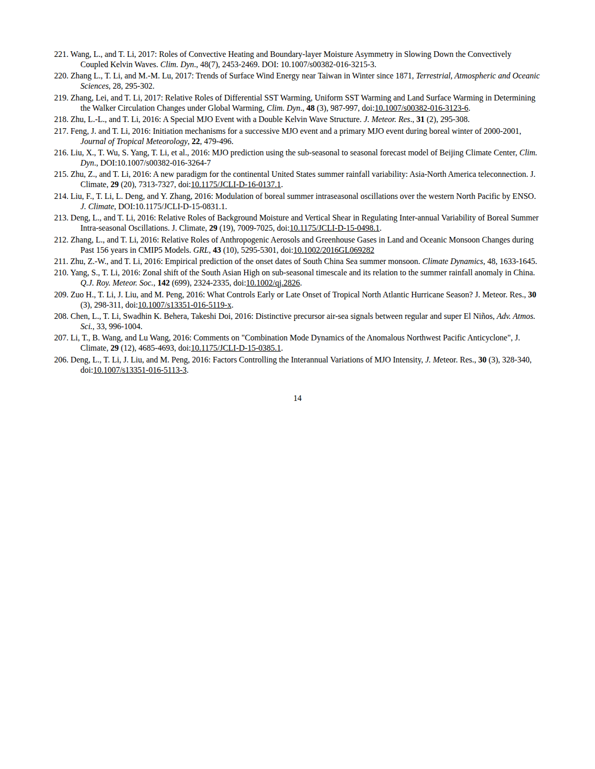221. Wang, L., and T. Li, 2017: Roles of Convective Heating and Boundary-layer Moisture Asymmetry in Slowing Down the Convectively Coupled Kelvin Waves. Clim. Dyn., 48(7), 2453-2469. DOI: 10.1007/s00382-016-3215-3.
220. Zhang L., T. Li, and M.-M. Lu, 2017: Trends of Surface Wind Energy near Taiwan in Winter since 1871, Terrestrial, Atmospheric and Oceanic Sciences, 28, 295-302.
219. Zhang, Lei, and T. Li, 2017: Relative Roles of Differential SST Warming, Uniform SST Warming and Land Surface Warming in Determining the Walker Circulation Changes under Global Warming, Clim. Dyn., 48 (3), 987-997, doi:10.1007/s00382-016-3123-6.
218. Zhu, L.-L., and T. Li, 2016: A Special MJO Event with a Double Kelvin Wave Structure. J. Meteor. Res., 31 (2), 295-308.
217. Feng, J. and T. Li, 2016: Initiation mechanisms for a successive MJO event and a primary MJO event during boreal winter of 2000-2001, Journal of Tropical Meteorology, 22, 479-496.
216. Liu, X., T. Wu, S. Yang, T. Li, et al., 2016: MJO prediction using the sub-seasonal to seasonal forecast model of Beijing Climate Center, Clim. Dyn., DOI:10.1007/s00382-016-3264-7
215. Zhu, Z., and T. Li, 2016: A new paradigm for the continental United States summer rainfall variability: Asia-North America teleconnection. J. Climate, 29 (20), 7313-7327, doi:10.1175/JCLI-D-16-0137.1.
214. Liu, F., T. Li, L. Deng, and Y. Zhang, 2016: Modulation of boreal summer intraseasonal oscillations over the western North Pacific by ENSO. J. Climate, DOI:10.1175/JCLI-D-15-0831.1.
213. Deng, L., and T. Li, 2016: Relative Roles of Background Moisture and Vertical Shear in Regulating Inter-annual Variability of Boreal Summer Intra-seasonal Oscillations. J. Climate, 29 (19), 7009-7025, doi:10.1175/JCLI-D-15-0498.1.
212. Zhang, L., and T. Li, 2016: Relative Roles of Anthropogenic Aerosols and Greenhouse Gases in Land and Oceanic Monsoon Changes during Past 156 years in CMIP5 Models. GRL, 43 (10), 5295-5301, doi:10.1002/2016GL069282
211. Zhu, Z.-W., and T. Li, 2016: Empirical prediction of the onset dates of South China Sea summer monsoon. Climate Dynamics, 48, 1633-1645.
210. Yang, S., T. Li, 2016: Zonal shift of the South Asian High on sub-seasonal timescale and its relation to the summer rainfall anomaly in China. Q.J. Roy. Meteor. Soc., 142 (699), 2324-2335, doi:10.1002/qj.2826.
209. Zuo H., T. Li, J. Liu, and M. Peng, 2016: What Controls Early or Late Onset of Tropical North Atlantic Hurricane Season? J. Meteor. Res., 30 (3), 298-311, doi:10.1007/s13351-016-5119-x.
208. Chen, L., T. Li, Swadhin K. Behera, Takeshi Doi, 2016: Distinctive precursor air-sea signals between regular and super El Niños, Adv. Atmos. Sci., 33, 996-1004.
207. Li, T., B. Wang, and Lu Wang, 2016: Comments on "Combination Mode Dynamics of the Anomalous Northwest Pacific Anticyclone", J. Climate, 29 (12), 4685-4693, doi:10.1175/JCLI-D-15-0385.1.
206. Deng, L., T. Li, J. Liu, and M. Peng, 2016: Factors Controlling the Interannual Variations of MJO Intensity, J. Meteor. Res., 30 (3), 328-340, doi:10.1007/s13351-016-5113-3.
14